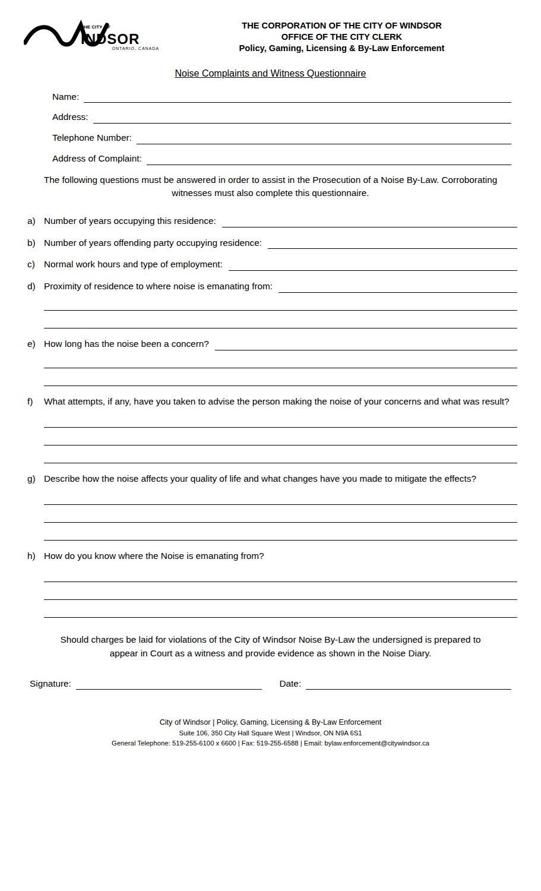THE CITY OF INDSOR ONTARIO, CANADA
THE CORPORATION OF THE CITY OF WINDSOR
OFFICE OF THE CITY CLERK
Policy, Gaming, Licensing & By-Law Enforcement
Noise Complaints and Witness Questionnaire
Name:
Address:
Telephone Number:
Address of Complaint:
The following questions must be answered in order to assist in the Prosecution of a Noise By-Law. Corroborating witnesses must also complete this questionnaire.
a)
Number of years occupying this residence:
b)
Number of years offending party occupying residence:
c)
Normal work hours and type of employment:
d)
Proximity of residence to where noise is emanating from:
e)
How long has the noise been a concern?
f)
What attempts, if any, have you taken to advise the person making the noise of your concerns and what was result?
g)
Describe how the noise affects your quality of life and what changes have you made to mitigate the effects?
h)
How do you know where the Noise is emanating from?
Should charges be laid for violations of the City of Windsor Noise By-Law the undersigned is prepared to appear in Court as a witness and provide evidence as shown in the Noise Diary.
Signature:
Date:
City of Windsor | Policy, Gaming, Licensing & By-Law Enforcement
Suite 106, 350 City Hall Square West | Windsor, ON N9A 6S1
General Telephone: 519-255-6100 x 6600 | Fax: 519-255-6588 | Email: bylaw.enforcement@citywindsor.ca